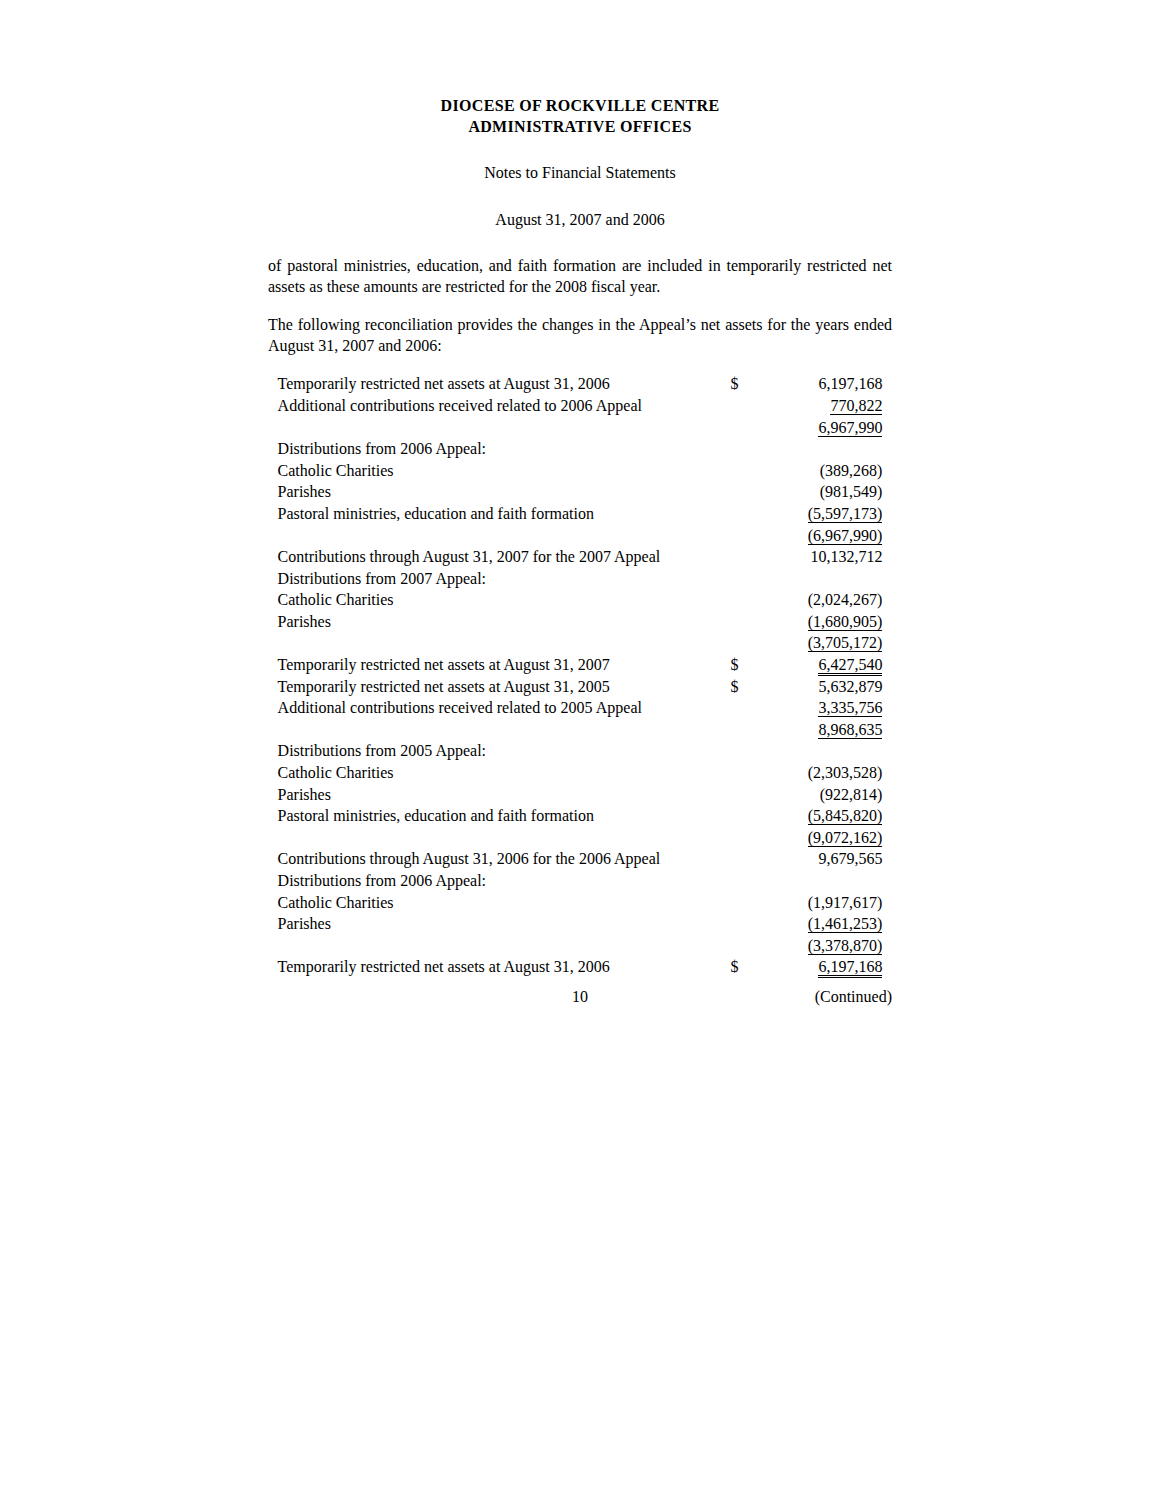DIOCESE OF ROCKVILLE CENTRE
ADMINISTRATIVE OFFICES
Notes to Financial Statements
August 31, 2007 and 2006
of pastoral ministries, education, and faith formation are included in temporarily restricted net assets as these amounts are restricted for the 2008 fiscal year.
The following reconciliation provides the changes in the Appeal’s net assets for the years ended August 31, 2007 and 2006:
| Temporarily restricted net assets at August 31, 2006 | $ | 6,197,168 |
| Additional contributions received related to 2006 Appeal | | 770,822 |
| | | 6,967,990 |
| Distributions from 2006 Appeal: | | |
| Catholic Charities | | (389,268) |
| Parishes | | (981,549) |
| Pastoral ministries, education and faith formation | | (5,597,173) |
| | | (6,967,990) |
| Contributions through August 31, 2007 for the 2007 Appeal | | 10,132,712 |
| Distributions from 2007 Appeal: | | |
| Catholic Charities | | (2,024,267) |
| Parishes | | (1,680,905) |
| | | (3,705,172) |
| Temporarily restricted net assets at August 31, 2007 | $ | 6,427,540 |
| Temporarily restricted net assets at August 31, 2005 | $ | 5,632,879 |
| Additional contributions received related to 2005 Appeal | | 3,335,756 |
| | | 8,968,635 |
| Distributions from 2005 Appeal: | | |
| Catholic Charities | | (2,303,528) |
| Parishes | | (922,814) |
| Pastoral ministries, education and faith formation | | (5,845,820) |
| | | (9,072,162) |
| Contributions through August 31, 2006 for the 2006 Appeal | | 9,679,565 |
| Distributions from 2006 Appeal: | | |
| Catholic Charities | | (1,917,617) |
| Parishes | | (1,461,253) |
| | | (3,378,870) |
| Temporarily restricted net assets at August 31, 2006 | $ | 6,197,168 |
10
(Continued)